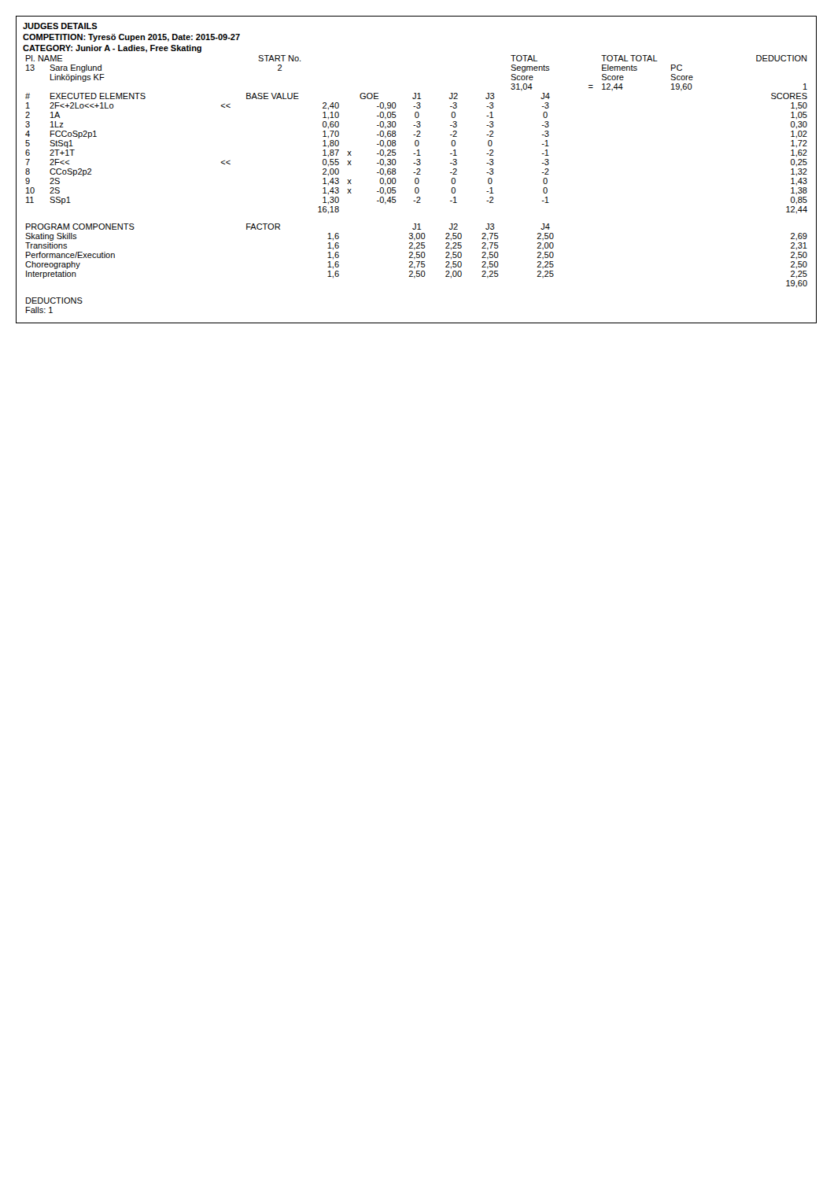JUDGES DETAILS
COMPETITION: Tyresö Cupen 2015, Date: 2015-09-27
CATEGORY: Junior A - Ladies, Free Skating
| Pl. NAME | START No. | | | | | | TOTAL | | TOTAL TOTAL | DEDUCTION |
| 13 | Sara Englund | 2 | | | | | | Segments | | Elements | PC | |
| | Linköpings KF | | | | | | | Score | | Score | Score | |
| | | | | | | | | 31,04 | = | 12,44 | 19,60 | 1 |
| # | EXECUTED ELEMENTS | | BASE VALUE | | GOE | J1 | J2 | J3 | J4 | | | | SCORES |
| 1 | 2F<+2Lo<<+1Lo | << | 2,40 | | -0,90 | -3 | -3 | -3 | -3 | | | | 1,50 |
| 2 | 1A | | 1,10 | | -0,05 | 0 | 0 | -1 | 0 | | | | 1,05 |
| 3 | 1Lz | | 0,60 | | -0,30 | -3 | -3 | -3 | -3 | | | | 0,30 |
| 4 | FCCoSp2p1 | | 1,70 | | -0,68 | -2 | -2 | -2 | -3 | | | | 1,02 |
| 5 | StSq1 | | 1,80 | | -0,08 | 0 | 0 | 0 | -1 | | | | 1,72 |
| 6 | 2T+1T | | 1,87 | x | -0,25 | -1 | -1 | -2 | -1 | | | | 1,62 |
| 7 | 2F<< | << | 0,55 | x | -0,30 | -3 | -3 | -3 | -3 | | | | 0,25 |
| 8 | CCoSp2p2 | | 2,00 | | -0,68 | -2 | -2 | -3 | -2 | | | | 1,32 |
| 9 | 2S | | 1,43 | x | 0,00 | 0 | 0 | 0 | 0 | | | | 1,43 |
| 10 | 2S | | 1,43 | x | -0,05 | 0 | 0 | -1 | 0 | | | | 1,38 |
| 11 | SSp1 | | 1,30 | | -0,45 | -2 | -1 | -2 | -1 | | | | 0,85 |
| | | | 16,18 | | | | | | | | | | 12,44 |
| PROGRAM COMPONENTS | | FACTOR | | | J1 | J2 | J3 | J4 | | | | |
| Skating Skills | | 1,6 | | | 3,00 | 2,50 | 2,75 | 2,50 | | | | 2,69 |
| Transitions | | 1,6 | | | 2,25 | 2,25 | 2,75 | 2,00 | | | | 2,31 |
| Performance/Execution | | 1,6 | | | 2,50 | 2,50 | 2,50 | 2,50 | | | | 2,50 |
| Choreography | | 1,6 | | | 2,75 | 2,50 | 2,50 | 2,25 | | | | 2,50 |
| Interpretation | | 1,6 | | | 2,50 | 2,00 | 2,25 | 2,25 | | | | 2,25 |
| | 19,60 |
| DEDUCTIONS |
| Falls: 1 |